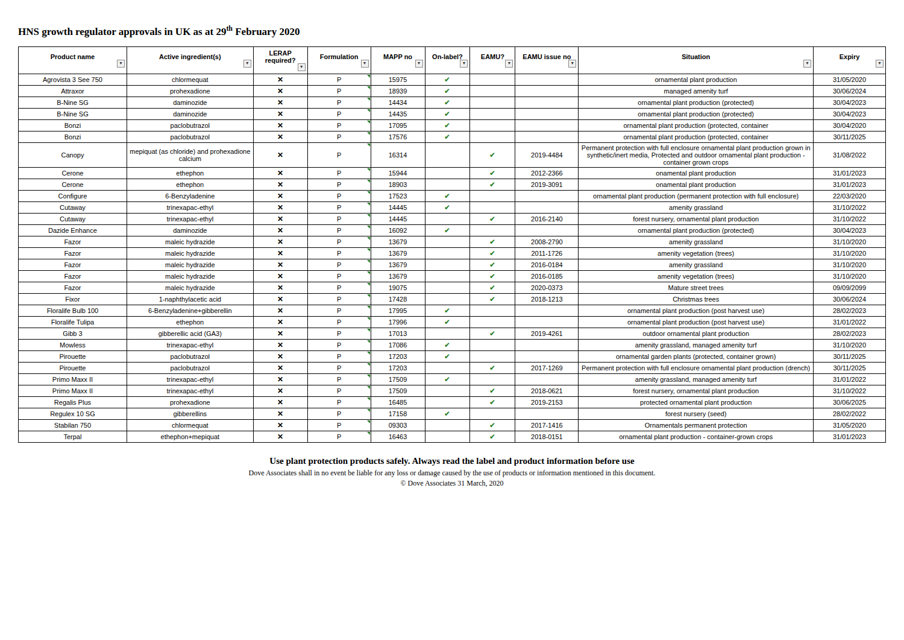HNS growth regulator approvals in UK as at 29th February 2020
| Product name ▼ | Active ingredient(s) ▼ | LERAP required? ▼ | Formulation ▼ | MAPP no ▼ | On-label? ▼ | EAMU? ▼ | EAMU issue no ▼ | Situation ▼ | Expiry ▼ |
| --- | --- | --- | --- | --- | --- | --- | --- | --- | --- |
| Agrovista 3 See 750 | chlormequat | ✕ | P | 15975 | ✔ | | | ornamental plant production | 31/05/2020 |
| Attraxor | prohexadione | ✕ | P | 18939 | ✔ | | | managed amenity turf | 30/06/2024 |
| B-Nine SG | daminozide | ✕ | P | 14434 | ✔ | | | ornamental plant production (protected) | 30/04/2023 |
| B-Nine SG | daminozide | ✕ | P | 14435 | ✔ | | | ornamental plant production (protected) | 30/04/2023 |
| Bonzi | paclobutrazol | ✕ | P | 17095 | ✔ | | | ornamental plant production (protected, container | 30/04/2020 |
| Bonzi | paclobutrazol | ✕ | P | 17576 | ✔ | | | ornamental plant production (protected, container | 30/11/2025 |
| Canopy | mepiquat (as chloride) and prohexadione calcium | ✕ | P | 16314 | | ✔ | 2019-4484 | Permanent protection with full enclosure ornamental plant production grown in synthetic/inert media, Protected and outdoor ornamental plant production - container grown crops | 31/08/2022 |
| Cerone | ethephon | ✕ | P | 15944 | | ✔ | 2012-2366 | onamental plant production | 31/01/2023 |
| Cerone | ethephon | ✕ | P | 18903 | | ✔ | 2019-3091 | onamental plant production | 31/01/2023 |
| Configure | 6-Benzyladenine | ✕ | P | 17523 | ✔ | | | ornamental plant production (permanent protection with full enclosure) | 22/03/2020 |
| Cutaway | trinexapac-ethyl | ✕ | P | 14445 | ✔ | | | amenity grassland | 31/10/2022 |
| Cutaway | trinexapac-ethyl | ✕ | P | 14445 | | ✔ | 2016-2140 | forest nursery, ornamental plant production | 31/10/2022 |
| Dazide Enhance | daminozide | ✕ | P | 16092 | ✔ | | | ornamental plant production (protected) | 30/04/2023 |
| Fazor | maleic hydrazide | ✕ | P | 13679 | | ✔ | 2008-2790 | amenity grassland | 31/10/2020 |
| Fazor | maleic hydrazide | ✕ | P | 13679 | | ✔ | 2011-1726 | amenity vegetation (trees) | 31/10/2020 |
| Fazor | maleic hydrazide | ✕ | P | 13679 | | ✔ | 2016-0184 | amenity grassland | 31/10/2020 |
| Fazor | maleic hydrazide | ✕ | P | 13679 | | ✔ | 2016-0185 | amenity vegetation (trees) | 31/10/2020 |
| Fazor | maleic hydrazide | ✕ | P | 19075 | | ✔ | 2020-0373 | Mature street trees | 09/09/2099 |
| Fixor | 1-naphthylacetic acid | ✕ | P | 17428 | | ✔ | 2018-1213 | Christmas trees | 30/06/2024 |
| Floralife Bulb 100 | 6-Benzyladenine+gibberellin | ✕ | P | 17995 | ✔ | | | ornamental plant production (post harvest use) | 28/02/2023 |
| Floralife Tulipa | ethephon | ✕ | P | 17996 | ✔ | | | ornamental plant production (post harvest use) | 31/01/2022 |
| Gibb 3 | gibberellic acid (GA3) | ✕ | P | 17013 | | ✔ | 2019-4261 | outdoor ornamental plant production | 28/02/2023 |
| Mowless | trinexapac-ethyl | ✕ | P | 17086 | ✔ | | | amenity grassland, managed amenity turf | 31/10/2020 |
| Pirouette | paclobutrazol | ✕ | P | 17203 | ✔ | | | ornamental garden plants (protected, container grown) | 30/11/2025 |
| Pirouette | paclobutrazol | ✕ | P | 17203 | | ✔ | 2017-1269 | Permanent protection with full enclosure ornamental plant production (drench) | 30/11/2025 |
| Primo Maxx II | trinexapac-ethyl | ✕ | P | 17509 | ✔ | | | amenity grassland, managed amenity turf | 31/01/2022 |
| Primo Maxx II | trinexapac-ethyl | ✕ | P | 17509 | | ✔ | 2018-0621 | forest nursery, ornamental plant production | 31/10/2022 |
| Regalis Plus | prohexadione | ✕ | P | 16485 | | ✔ | 2019-2153 | protected ornamental plant production | 30/06/2025 |
| Regulex 10 SG | gibberellins | ✕ | P | 17158 | ✔ | | | forest nursery (seed) | 28/02/2022 |
| Stabilan 750 | chlormequat | ✕ | P | 09303 | | ✔ | 2017-1416 | Ornamentals permanent protection | 31/05/2020 |
| Terpal | ethephon+mepiquat | ✕ | P | 16463 | | ✔ | 2018-0151 | ornamental plant production - container-grown crops | 31/01/2023 |
Use plant protection products safely. Always read the label and product information before use
Dove Associates shall in no event be liable for any loss or damage caused by the use of products or information mentioned in this document.
© Dove Associates 31 March, 2020